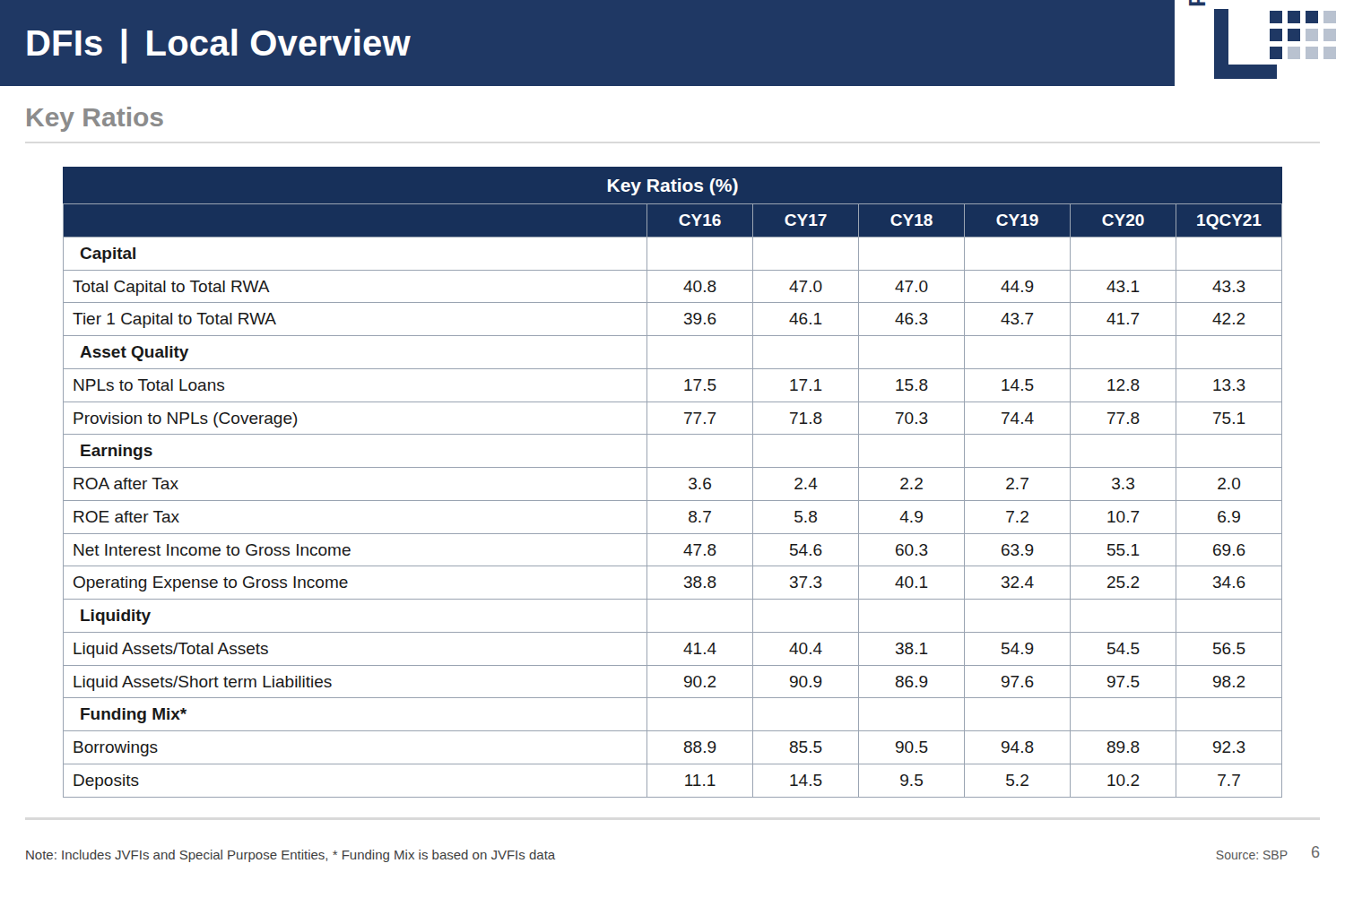DFIs | Local Overview
PACRA
Key Ratios
Key Ratios (%)
| | CY16 | CY17 | CY18 | CY19 | CY20 | 1QCY21 |
| --- | --- | --- | --- | --- | --- | --- |
| Capital | | | | | | |
| Total Capital to Total RWA | 40.8 | 47.0 | 47.0 | 44.9 | 43.1 | 43.3 |
| Tier 1 Capital to Total RWA | 39.6 | 46.1 | 46.3 | 43.7 | 41.7 | 42.2 |
| Asset Quality | | | | | | |
| NPLs to Total Loans | 17.5 | 17.1 | 15.8 | 14.5 | 12.8 | 13.3 |
| Provision to NPLs (Coverage) | 77.7 | 71.8 | 70.3 | 74.4 | 77.8 | 75.1 |
| Earnings | | | | | | |
| ROA after Tax | 3.6 | 2.4 | 2.2 | 2.7 | 3.3 | 2.0 |
| ROE after Tax | 8.7 | 5.8 | 4.9 | 7.2 | 10.7 | 6.9 |
| Net Interest Income to Gross Income | 47.8 | 54.6 | 60.3 | 63.9 | 55.1 | 69.6 |
| Operating Expense to Gross Income | 38.8 | 37.3 | 40.1 | 32.4 | 25.2 | 34.6 |
| Liquidity | | | | | | |
| Liquid Assets/Total Assets | 41.4 | 40.4 | 38.1 | 54.9 | 54.5 | 56.5 |
| Liquid Assets/Short term Liabilities | 90.2 | 90.9 | 86.9 | 97.6 | 97.5 | 98.2 |
| Funding Mix* | | | | | | |
| Borrowings | 88.9 | 85.5 | 90.5 | 94.8 | 89.8 | 92.3 |
| Deposits | 11.1 | 14.5 | 9.5 | 5.2 | 10.2 | 7.7 |
Note: Includes JVFIs and Special Purpose Entities, * Funding Mix is based on JVFIs data
Source: SBP
6